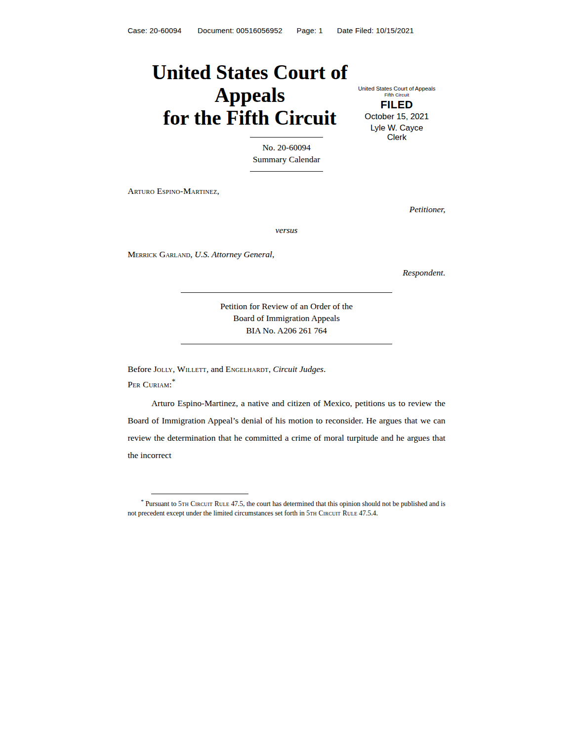Case: 20-60094 Document: 00516056952 Page: 1 Date Filed: 10/15/2021
United States Court of Appeals
Fifth Circuit
FILED
October 15, 2021
Lyle W. Cayce
Clerk
United States Court of Appealsfor the Fifth Circuit
No. 20-60094
Summary Calendar
Arturo Espino-Martinez,
Petitioner,
versus
Merrick Garland, U.S. Attorney General,
Respondent.
Petition for Review of an Order of the
Board of Immigration Appeals
BIA No. A206 261 764
Before Jolly, Willett, and Engelhardt, Circuit Judges.
Per Curiam:*
Arturo Espino-Martinez, a native and citizen of Mexico, petitions us to review the Board of Immigration Appeal’s denial of his motion to reconsider. He argues that we can review the determination that he committed a crime of moral turpitude and he argues that the incorrect
* Pursuant to 5th Circuit Rule 47.5, the court has determined that this opinion should not be published and is not precedent except under the limited circumstances set forth in 5th Circuit Rule 47.5.4.